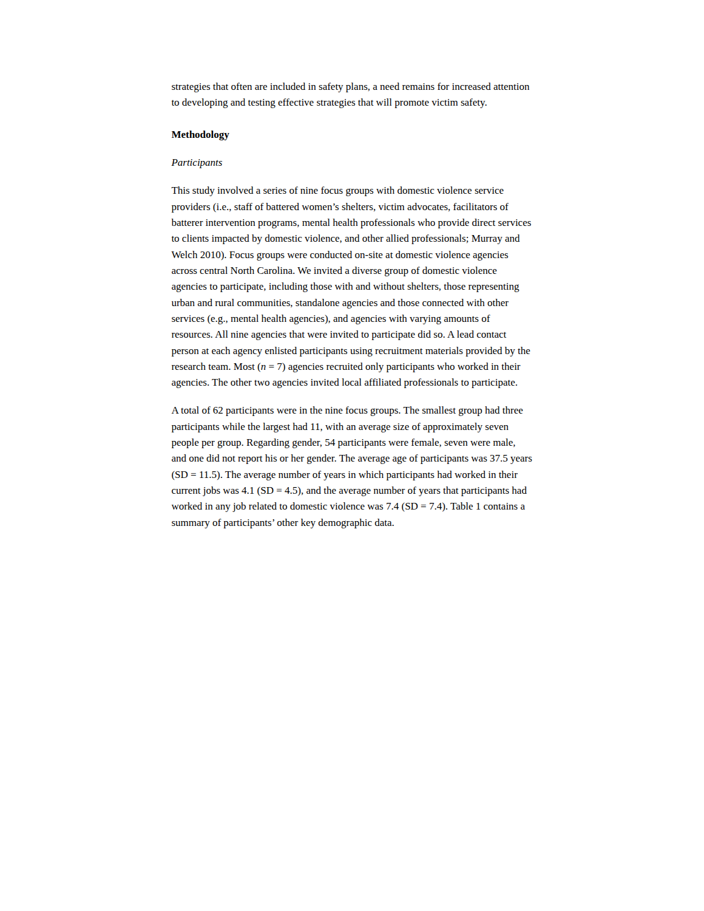strategies that often are included in safety plans, a need remains for increased attention to developing and testing effective strategies that will promote victim safety.
Methodology
Participants
This study involved a series of nine focus groups with domestic violence service providers (i.e., staff of battered women’s shelters, victim advocates, facilitators of batterer intervention programs, mental health professionals who provide direct services to clients impacted by domestic violence, and other allied professionals; Murray and Welch 2010). Focus groups were conducted on-site at domestic violence agencies across central North Carolina. We invited a diverse group of domestic violence agencies to participate, including those with and without shelters, those representing urban and rural communities, standalone agencies and those connected with other services (e.g., mental health agencies), and agencies with varying amounts of resources. All nine agencies that were invited to participate did so. A lead contact person at each agency enlisted participants using recruitment materials provided by the research team. Most (n = 7) agencies recruited only participants who worked in their agencies. The other two agencies invited local affiliated professionals to participate.
A total of 62 participants were in the nine focus groups. The smallest group had three participants while the largest had 11, with an average size of approximately seven people per group. Regarding gender, 54 participants were female, seven were male, and one did not report his or her gender. The average age of participants was 37.5 years (SD = 11.5). The average number of years in which participants had worked in their current jobs was 4.1 (SD = 4.5), and the average number of years that participants had worked in any job related to domestic violence was 7.4 (SD = 7.4). Table 1 contains a summary of participants’ other key demographic data.